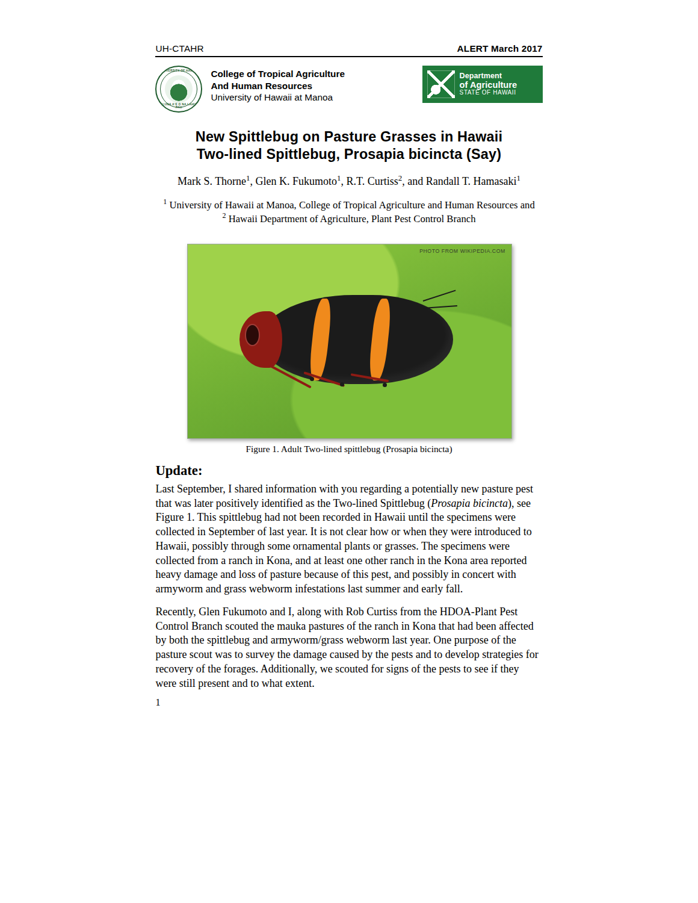UH-CTAHR ALERT March 2017
University of Hawaii
Maluna aʻe o na lahui a pau
College of Tropical Agriculture
And Human Resources
University of Hawaii at Manoa
Department
of Agriculture
STATE OF HAWAII
New Spittlebug on Pasture Grasses in Hawaii Two-lined Spittlebug, Prosapia bicincta (Say)
Mark S. Thorne1, Glen K. Fukumoto1, R.T. Curtiss2, and Randall T. Hamasaki1
1 University of Hawaii at Manoa, College of Tropical Agriculture and Human Resources and
2 Hawaii Department of Agriculture, Plant Pest Control Branch
PHOTO FROM WIKIPEDIA.COM
Figure 1. Adult Two-lined spittlebug (Prosapia bicincta)
Update:
Last September, I shared information with you regarding a potentially new pasture pest that was later positively identified as the Two-lined Spittlebug (Prosapia bicincta), see Figure 1. This spittlebug had not been recorded in Hawaii until the specimens were collected in September of last year. It is not clear how or when they were introduced to Hawaii, possibly through some ornamental plants or grasses. The specimens were collected from a ranch in Kona, and at least one other ranch in the Kona area reported heavy damage and loss of pasture because of this pest, and possibly in concert with armyworm and grass webworm infestations last summer and early fall.
Recently, Glen Fukumoto and I, along with Rob Curtiss from the HDOA-Plant Pest Control Branch scouted the mauka pastures of the ranch in Kona that had been affected by both the spittlebug and armyworm/grass webworm last year. One purpose of the pasture scout was to survey the damage caused by the pests and to develop strategies for recovery of the forages. Additionally, we scouted for signs of the pests to see if they were still present and to what extent.
1